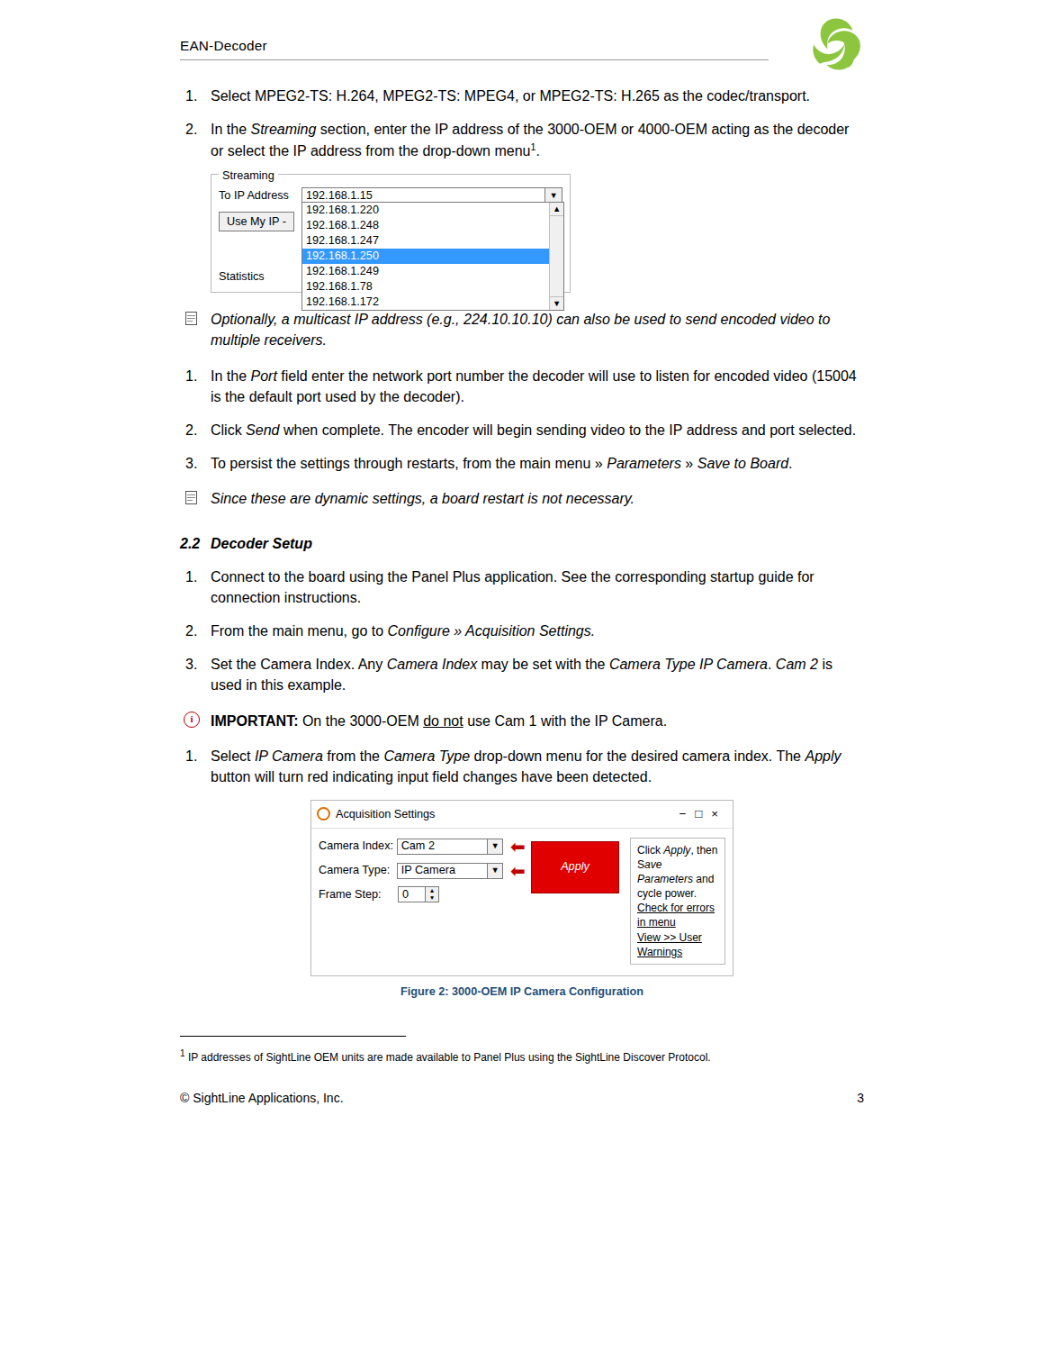EAN-Decoder
Select MPEG2-TS: H.264, MPEG2-TS: MPEG4, or MPEG2-TS: H.265 as the codec/transport.
In the Streaming section, enter the IP address of the 3000-OEM or 4000-OEM acting as the decoder or select the IP address from the drop-down menu1.
Streaming
To IP Address
192.168.1.15▼
Use My IP -
Se
Statistics
192.168.1.220
192.168.1.248
192.168.1.247
192.168.1.250
192.168.1.249
192.168.1.78
192.168.1.172
▲
▼
Optionally, a multicast IP address (e.g., 224.10.10.10) can also be used to send encoded video to multiple receivers.
In the Port field enter the network port number the decoder will use to listen for encoded video (15004 is the default port used by the decoder).
Click Send when complete. The encoder will begin sending video to the IP address and port selected.
To persist the settings through restarts, from the main menu » Parameters » Save to Board.
Since these are dynamic settings, a board restart is not necessary.
2.2 Decoder Setup
Connect to the board using the Panel Plus application. See the corresponding startup guide for connection instructions.
From the main menu, go to Configure » Acquisition Settings.
Set the Camera Index. Any Camera Index may be set with the Camera Type IP Camera. Cam 2 is used in this example.
iIMPORTANT: On the 3000-OEM do not use Cam 1 with the IP Camera.
Select IP Camera from the Camera Type drop-down menu for the desired camera index. The Apply button will turn red indicating input field changes have been detected.
Acquisition Settings −□×
Camera Index: Cam 2▼ ⬅
Camera Type: IP Camera▼ ⬅
Frame Step: 0▲
▼
Apply
Click Apply, then Save
Parameters and cycle power.
Check for errors in menu
View >> User Warnings
Figure 2: 3000-OEM IP Camera Configuration
1 IP addresses of SightLine OEM units are made available to Panel Plus using the SightLine Discover Protocol.
© SightLine Applications, Inc. 3